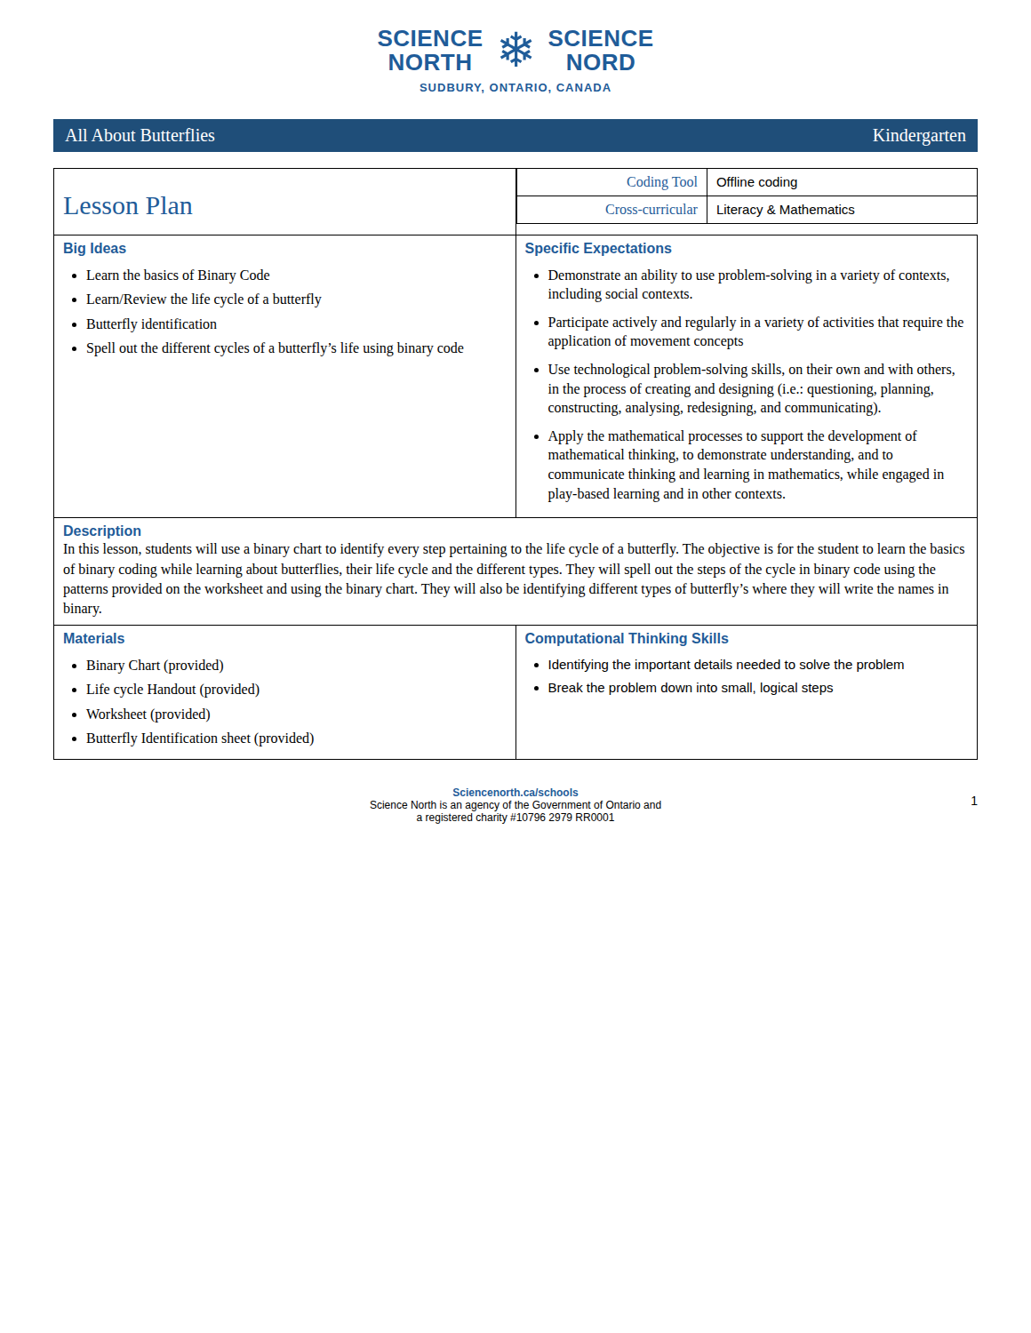SCIENCE
NORTH
❄
SCIENCE
NORD
SUDBURY, ONTARIO, CANADA
All About Butterflies Kindergarten
| Lesson Plan | / Coding Tool / Offline coding / / Cross-curricular / Literacy & Mathematics / |
| Big Ideas Learn the basics of Binary Code Learn/Review the life cycle of a butterfly Butterfly identification Spell out the different cycles of a butterfly’s life using binary code | Specific Expectations Demonstrate an ability to use problem-solving in a variety of contexts, including social contexts. Participate actively and regularly in a variety of activities that require the application of movement concepts Use technological problem-solving skills, on their own and with others, in the process of creating and designing (i.e.: questioning, planning, constructing, analysing, redesigning, and communicating). Apply the mathematical processes to support the development of mathematical thinking, to demonstrate understanding, and to communicate thinking and learning in mathematics, while engaged in play-based learning and in other contexts. |
| Description In this lesson, students will use a binary chart to identify every step pertaining to the life cycle of a butterfly. The objective is for the student to learn the basics of binary coding while learning about butterflies, their life cycle and the different types. They will spell out the steps of the cycle in binary code using the patterns provided on the worksheet and using the binary chart. They will also be identifying different types of butterfly’s where they will write the names in binary. |
| Materials Binary Chart (provided) Life cycle Handout (provided) Worksheet (provided) Butterfly Identification sheet (provided) | Computational Thinking Skills Identifying the important details needed to solve the problem Break the problem down into small, logical steps |
1
Sciencenorth.ca/schools
Science North is an agency of the Government of Ontario and
a registered charity #10796 2979 RR0001